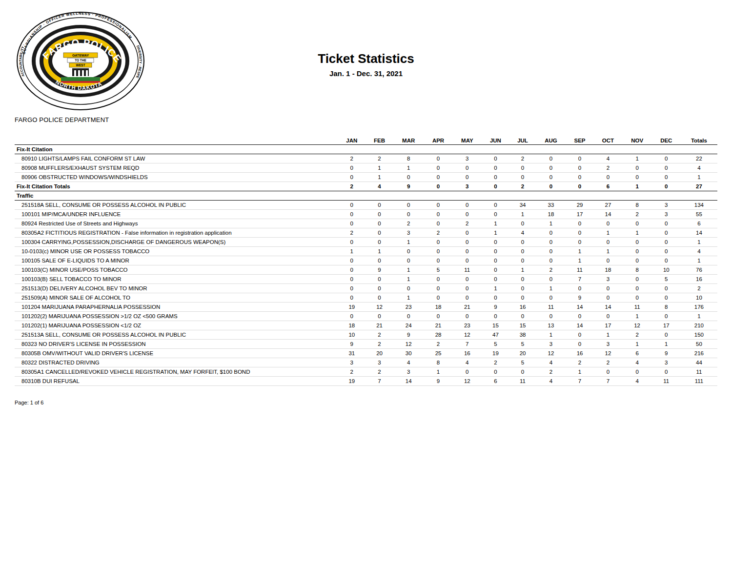GUARDIANSHIP · OFFICER WELLNESS · PROFESSIONALISM ACCOUNTABILITY · FAIRNESS DIVERSITY · RESPECT FARGO POLICE GATEWAY TO THE WEST NORTH DAKOTA
FARGO POLICE DEPARTMENT
Ticket Statistics
Jan. 1 - Dec. 31, 2021
| | JAN | FEB | MAR | APR | MAY | JUN | JUL | AUG | SEP | OCT | NOV | DEC | Totals |
| --- | --- | --- | --- | --- | --- | --- | --- | --- | --- | --- | --- | --- | --- |
| Fix-It Citation | | | | | | | | | | | | | |
| 80910 LIGHTS/LAMPS FAIL CONFORM ST LAW | 2 | 2 | 8 | 0 | 3 | 0 | 2 | 0 | 0 | 4 | 1 | 0 | 22 |
| 80908 MUFFLERS/EXHAUST SYSTEM REQD | 0 | 1 | 1 | 0 | 0 | 0 | 0 | 0 | 0 | 2 | 0 | 0 | 4 |
| 80906 OBSTRUCTED WINDOWS/WINDSHIELDS | 0 | 1 | 0 | 0 | 0 | 0 | 0 | 0 | 0 | 0 | 0 | 0 | 1 |
| Fix-It Citation Totals | 2 | 4 | 9 | 0 | 3 | 0 | 2 | 0 | 0 | 6 | 1 | 0 | 27 |
| Traffic | | | | | | | | | | | | | |
| 251518A SELL, CONSUME OR POSSESS ALCOHOL IN PUBLIC | 0 | 0 | 0 | 0 | 0 | 0 | 34 | 33 | 29 | 27 | 8 | 3 | 134 |
| 100101 MIP/MCA/UNDER INFLUENCE | 0 | 0 | 0 | 0 | 0 | 0 | 1 | 18 | 17 | 14 | 2 | 3 | 55 |
| 80924 Restricted Use of Streets and Highways | 0 | 0 | 2 | 0 | 2 | 1 | 0 | 1 | 0 | 0 | 0 | 0 | 6 |
| 80305A2 FICTITIOUS REGISTRATION - False information in registration application | 2 | 0 | 3 | 2 | 0 | 1 | 4 | 0 | 0 | 1 | 1 | 0 | 14 |
| 100304 CARRYING,POSSESSION,DISCHARGE OF DANGEROUS WEAPON(S) | 0 | 0 | 1 | 0 | 0 | 0 | 0 | 0 | 0 | 0 | 0 | 0 | 1 |
| 10-0103(c) MINOR USE OR POSSESS TOBACCO | 1 | 1 | 0 | 0 | 0 | 0 | 0 | 0 | 1 | 1 | 0 | 0 | 4 |
| 100105 SALE OF E-LIQUIDS TO A MINOR | 0 | 0 | 0 | 0 | 0 | 0 | 0 | 0 | 1 | 0 | 0 | 0 | 1 |
| 100103(C) MINOR USE/POSS TOBACCO | 0 | 9 | 1 | 5 | 11 | 0 | 1 | 2 | 11 | 18 | 8 | 10 | 76 |
| 100103(B) SELL TOBACCO TO MINOR | 0 | 0 | 1 | 0 | 0 | 0 | 0 | 0 | 7 | 3 | 0 | 5 | 16 |
| 251513(D) DELIVERY ALCOHOL BEV TO MINOR | 0 | 0 | 0 | 0 | 0 | 1 | 0 | 1 | 0 | 0 | 0 | 0 | 2 |
| 251509(A) MINOR SALE OF ALCOHOL TO | 0 | 0 | 1 | 0 | 0 | 0 | 0 | 0 | 9 | 0 | 0 | 0 | 10 |
| 101204 MARIJUANA PARAPHERNALIA POSSESSION | 19 | 12 | 23 | 18 | 21 | 9 | 16 | 11 | 14 | 14 | 11 | 8 | 176 |
| 101202(2) MARIJUANA POSSESSION >1/2 OZ <500 GRAMS | 0 | 0 | 0 | 0 | 0 | 0 | 0 | 0 | 0 | 0 | 1 | 0 | 1 |
| 101202(1) MARIJUANA POSSESSION <1/2 OZ | 18 | 21 | 24 | 21 | 23 | 15 | 15 | 13 | 14 | 17 | 12 | 17 | 210 |
| 251513A SELL, CONSUME OR POSSESS ALCOHOL IN PUBLIC | 10 | 2 | 9 | 28 | 12 | 47 | 38 | 1 | 0 | 1 | 2 | 0 | 150 |
| 80323 NO DRIVER'S LICENSE IN POSSESSION | 9 | 2 | 12 | 2 | 7 | 5 | 5 | 3 | 0 | 3 | 1 | 1 | 50 |
| 80305B OMV/WITHOUT VALID DRIVER'S LICENSE | 31 | 20 | 30 | 25 | 16 | 19 | 20 | 12 | 16 | 12 | 6 | 9 | 216 |
| 80322 DISTRACTED DRIVING | 3 | 3 | 4 | 8 | 4 | 2 | 5 | 4 | 2 | 2 | 4 | 3 | 44 |
| 80305A1 CANCELLED/REVOKED VEHICLE REGISTRATION, MAY FORFEIT, $100 BOND | 2 | 2 | 3 | 1 | 0 | 0 | 0 | 2 | 1 | 0 | 0 | 0 | 11 |
| 80310B DUI REFUSAL | 19 | 7 | 14 | 9 | 12 | 6 | 11 | 4 | 7 | 7 | 4 | 11 | 111 |
Page: 1 of 6